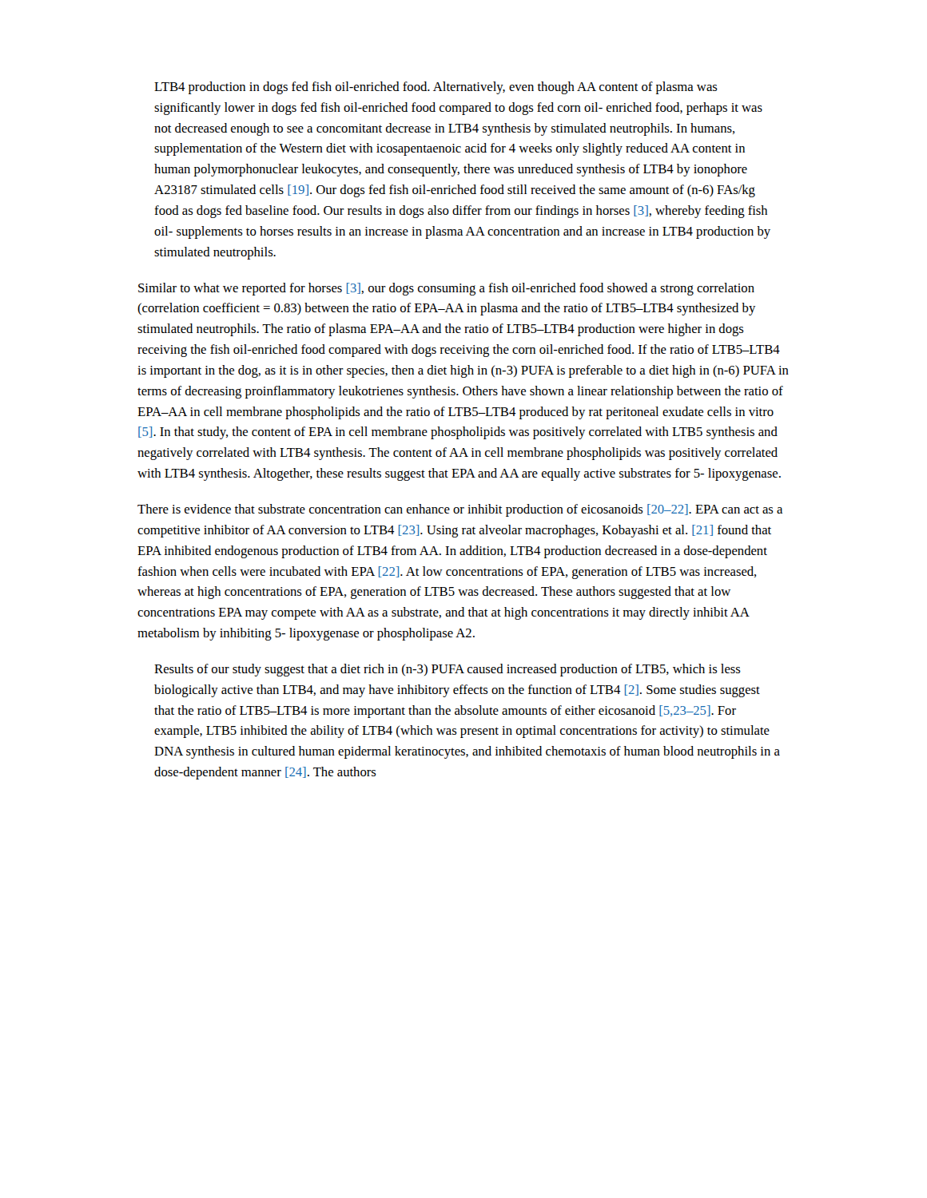LTB4 production in dogs fed fish oil-enriched food. Alternatively, even though AA content of plasma was significantly lower in dogs fed fish oil-enriched food compared to dogs fed corn oil- enriched food, perhaps it was not decreased enough to see a concomitant decrease in LTB4 synthesis by stimulated neutrophils. In humans, supplementation of the Western diet with icosapentaenoic acid for 4 weeks only slightly reduced AA content in human polymorphonuclear leukocytes, and consequently, there was unreduced synthesis of LTB4 by ionophore A23187 stimulated cells [19]. Our dogs fed fish oil-enriched food still received the same amount of (n-6) FAs/kg food as dogs fed baseline food. Our results in dogs also differ from our findings in horses [3], whereby feeding fish oil- supplements to horses results in an increase in plasma AA concentration and an increase in LTB4 production by stimulated neutrophils.
Similar to what we reported for horses [3], our dogs consuming a fish oil-enriched food showed a strong correlation (correlation coefficient = 0.83) between the ratio of EPA–AA in plasma and the ratio of LTB5–LTB4 synthesized by stimulated neutrophils. The ratio of plasma EPA–AA and the ratio of LTB5–LTB4 production were higher in dogs receiving the fish oil-enriched food compared with dogs receiving the corn oil-enriched food. If the ratio of LTB5–LTB4 is important in the dog, as it is in other species, then a diet high in (n-3) PUFA is preferable to a diet high in (n-6) PUFA in terms of decreasing proinflammatory leukotrienes synthesis. Others have shown a linear relation­ship between the ratio of EPA–AA in cell membrane phospholipids and the ratio of LTB5–LTB4 produced by rat peritoneal exudate cells in vitro [5]. In that study, the content of EPA in cell membrane phospholipids was positively correlated with LTB5 synthesis and negatively correlated with LTB4 synthesis. The content of AA in cell membrane phospholipids was positively correlated with LTB4 synthesis. Altogether, these results suggest that EPA and AA are equally active substrates for 5- lipoxygenase.
There is evidence that substrate concentration can enhance or inhibit production of eicosanoids [20–22]. EPA can act as a competitive inhibitor of AA conversion to LTB4 [23]. Using rat alveolar macrophages, Kobayashi et al. [21] found that EPA inhibited endogenous production of LTB4 from AA. In addition, LTB4 production decreased in a dose-dependent fashion when cells were incubated with EPA [22]. At low concentrations of EPA, generation of LTB5 was increased, whereas at high concentrations of EPA, generation of LTB5 was decreased. These authors suggested that at low concentrations EPA may compete with AA as a substrate, and that at high concentrations it may directly inhibit AA metabolism by inhibiting 5- lipoxygenase or phospholipase A2.
Results of our study suggest that a diet rich in (n-3) PUFA caused increased production of LTB5, which is less biologically active than LTB4, and may have inhibitory effects on the function of LTB4 [2]. Some studies suggest that the ratio of LTB5–LTB4 is more important than the absolute amounts of either eicosanoid [5,23–25]. For example, LTB5 inhibited the ability of LTB4 (which was present in optimal concentrations for activity) to stimulate DNA synthesis in cultured human epidermal keratinocytes, and inhibited chemotaxis of human blood neutrophils in a dose-dependent manner [24]. The authors